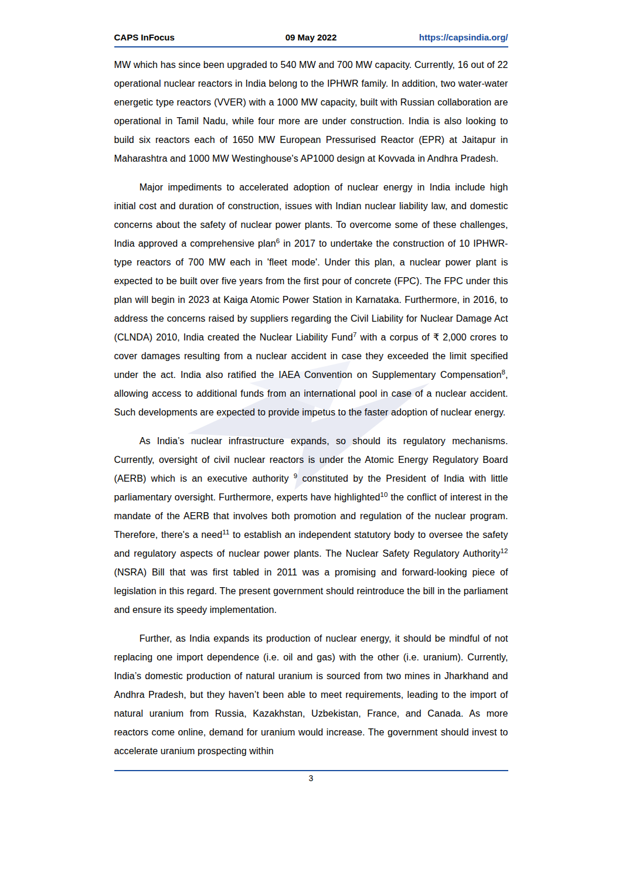CAPS InFocus
09 May 2022
https://capsindia.org/
MW which has since been upgraded to 540 MW and 700 MW capacity. Currently, 16 out of 22 operational nuclear reactors in India belong to the IPHWR family. In addition, two water-water energetic type reactors (VVER) with a 1000 MW capacity, built with Russian collaboration are operational in Tamil Nadu, while four more are under construction. India is also looking to build six reactors each of 1650 MW European Pressurised Reactor (EPR) at Jaitapur in Maharashtra and 1000 MW Westinghouse's AP1000 design at Kovvada in Andhra Pradesh.
Major impediments to accelerated adoption of nuclear energy in India include high initial cost and duration of construction, issues with Indian nuclear liability law, and domestic concerns about the safety of nuclear power plants. To overcome some of these challenges, India approved a comprehensive plan6 in 2017 to undertake the construction of 10 IPHWR-type reactors of 700 MW each in 'fleet mode'. Under this plan, a nuclear power plant is expected to be built over five years from the first pour of concrete (FPC). The FPC under this plan will begin in 2023 at Kaiga Atomic Power Station in Karnataka. Furthermore, in 2016, to address the concerns raised by suppliers regarding the Civil Liability for Nuclear Damage Act (CLNDA) 2010, India created the Nuclear Liability Fund7 with a corpus of ₹ 2,000 crores to cover damages resulting from a nuclear accident in case they exceeded the limit specified under the act. India also ratified the IAEA Convention on Supplementary Compensation8, allowing access to additional funds from an international pool in case of a nuclear accident. Such developments are expected to provide impetus to the faster adoption of nuclear energy.
As India’s nuclear infrastructure expands, so should its regulatory mechanisms. Currently, oversight of civil nuclear reactors is under the Atomic Energy Regulatory Board (AERB) which is an executive authority 9 constituted by the President of India with little parliamentary oversight. Furthermore, experts have highlighted10 the conflict of interest in the mandate of the AERB that involves both promotion and regulation of the nuclear program. Therefore, there's a need11 to establish an independent statutory body to oversee the safety and regulatory aspects of nuclear power plants. The Nuclear Safety Regulatory Authority12 (NSRA) Bill that was first tabled in 2011 was a promising and forward-looking piece of legislation in this regard. The present government should reintroduce the bill in the parliament and ensure its speedy implementation.
Further, as India expands its production of nuclear energy, it should be mindful of not replacing one import dependence (i.e. oil and gas) with the other (i.e. uranium). Currently, India’s domestic production of natural uranium is sourced from two mines in Jharkhand and Andhra Pradesh, but they haven’t been able to meet requirements, leading to the import of natural uranium from Russia, Kazakhstan, Uzbekistan, France, and Canada. As more reactors come online, demand for uranium would increase. The government should invest to accelerate uranium prospecting within
3